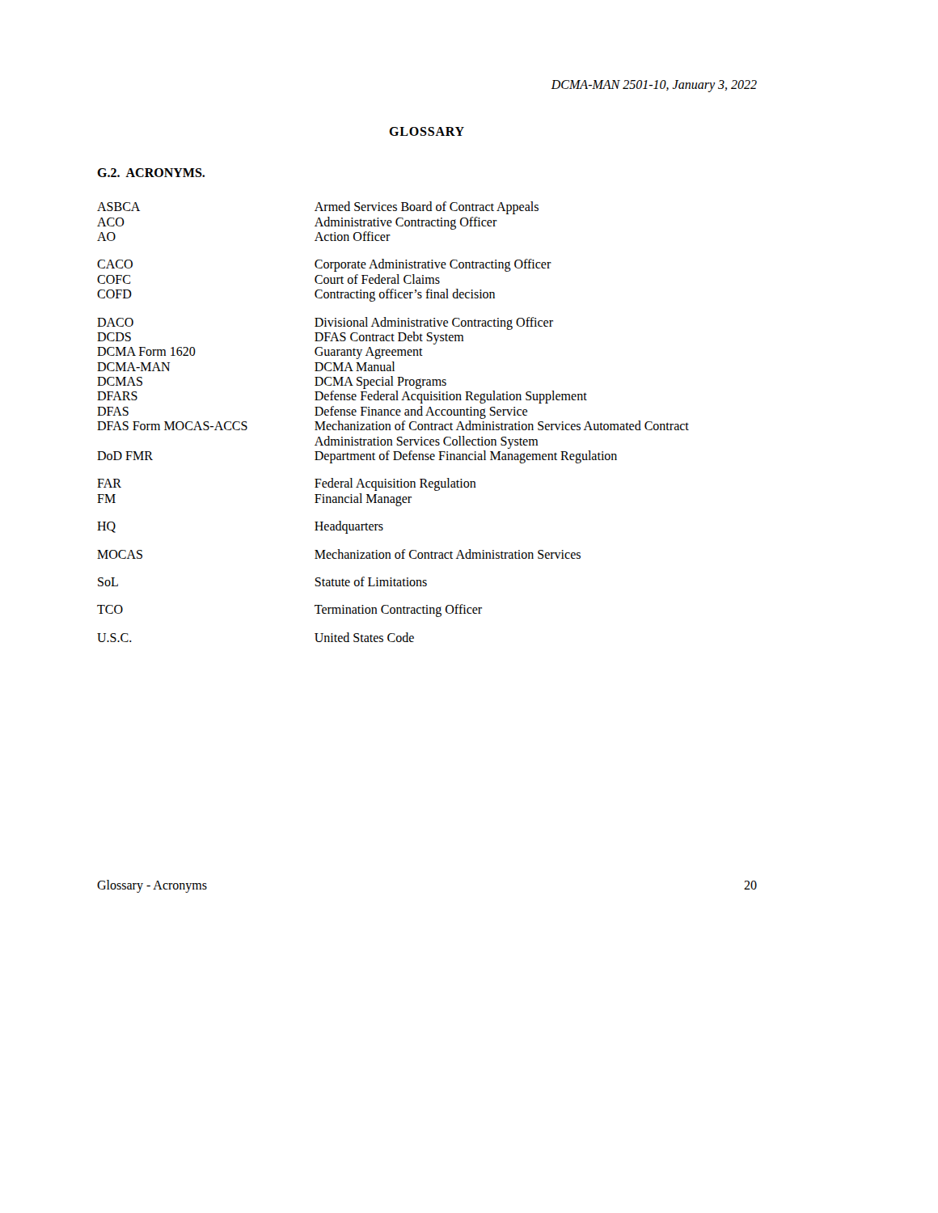DCMA-MAN 2501-10, January 3, 2022
GLOSSARY
G.2. ACRONYMS.
| ASBCA | Armed Services Board of Contract Appeals |
| ACO | Administrative Contracting Officer |
| AO | Action Officer |
| CACO | Corporate Administrative Contracting Officer |
| COFC | Court of Federal Claims |
| COFD | Contracting officer’s final decision |
| DACO | Divisional Administrative Contracting Officer |
| DCDS | DFAS Contract Debt System |
| DCMA Form 1620 | Guaranty Agreement |
| DCMA-MAN | DCMA Manual |
| DCMAS | DCMA Special Programs |
| DFARS | Defense Federal Acquisition Regulation Supplement |
| DFAS | Defense Finance and Accounting Service |
| DFAS Form MOCAS-ACCS | Mechanization of Contract Administration Services Automated Contract Administration Services Collection System |
| DoD FMR | Department of Defense Financial Management Regulation |
| FAR | Federal Acquisition Regulation |
| FM | Financial Manager |
| HQ | Headquarters |
| MOCAS | Mechanization of Contract Administration Services |
| SoL | Statute of Limitations |
| TCO | Termination Contracting Officer |
| U.S.C. | United States Code |
Glossary - Acronyms 20